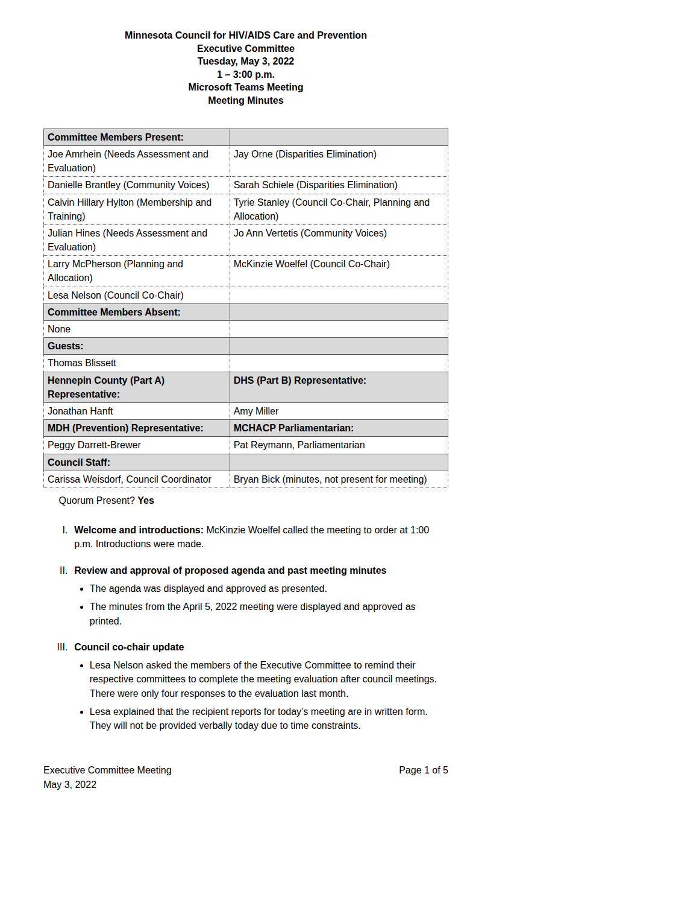Minnesota Council for HIV/AIDS Care and Prevention
Executive Committee
Tuesday, May 3, 2022
1 – 3:00 p.m.
Microsoft Teams Meeting
Meeting Minutes
| Committee Members Present: | |
| --- | --- |
| Joe Amrhein (Needs Assessment and Evaluation) | Jay Orne (Disparities Elimination) |
| Danielle Brantley (Community Voices) | Sarah Schiele (Disparities Elimination) |
| Calvin Hillary Hylton (Membership and Training) | Tyrie Stanley (Council Co-Chair, Planning and Allocation) |
| Julian Hines (Needs Assessment and Evaluation) | Jo Ann Vertetis (Community Voices) |
| Larry McPherson (Planning and Allocation) | McKinzie Woelfel (Council Co-Chair) |
| Lesa Nelson (Council Co-Chair) | |
| Committee Members Absent: | |
| None | |
| Guests: | |
| Thomas Blissett | |
| Hennepin County (Part A) Representative: | DHS (Part B) Representative: |
| Jonathan Hanft | Amy Miller |
| MDH (Prevention) Representative: | MCHACP Parliamentarian: |
| Peggy Darrett-Brewer | Pat Reymann, Parliamentarian |
| Council Staff: | |
| Carissa Weisdorf, Council Coordinator | Bryan Bick (minutes, not present for meeting) |
Quorum Present? Yes
Welcome and introductions: McKinzie Woelfel called the meeting to order at 1:00 p.m. Introductions were made.
Review and approval of proposed agenda and past meeting minutes
The agenda was displayed and approved as presented.
The minutes from the April 5, 2022 meeting were displayed and approved as printed.
Council co-chair update
Lesa Nelson asked the members of the Executive Committee to remind their respective committees to complete the meeting evaluation after council meetings. There were only four responses to the evaluation last month.
Lesa explained that the recipient reports for today’s meeting are in written form. They will not be provided verbally today due to time constraints.
Executive Committee Meeting
May 3, 2022
Page 1 of 5